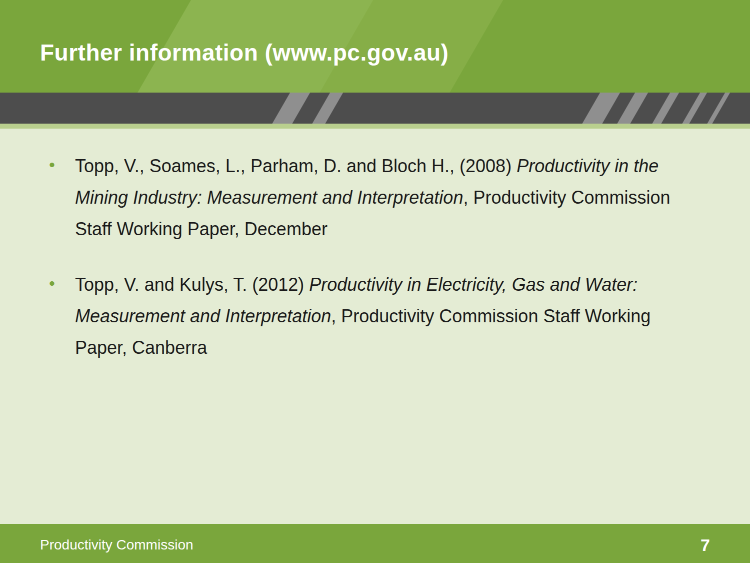Further information (www.pc.gov.au)
Topp, V., Soames, L., Parham, D. and Bloch H., (2008) Productivity in the Mining Industry: Measurement and Interpretation, Productivity Commission Staff Working Paper, December
Topp, V. and Kulys, T. (2012) Productivity in Electricity, Gas and Water: Measurement and Interpretation, Productivity Commission Staff Working Paper, Canberra
Productivity Commission
7